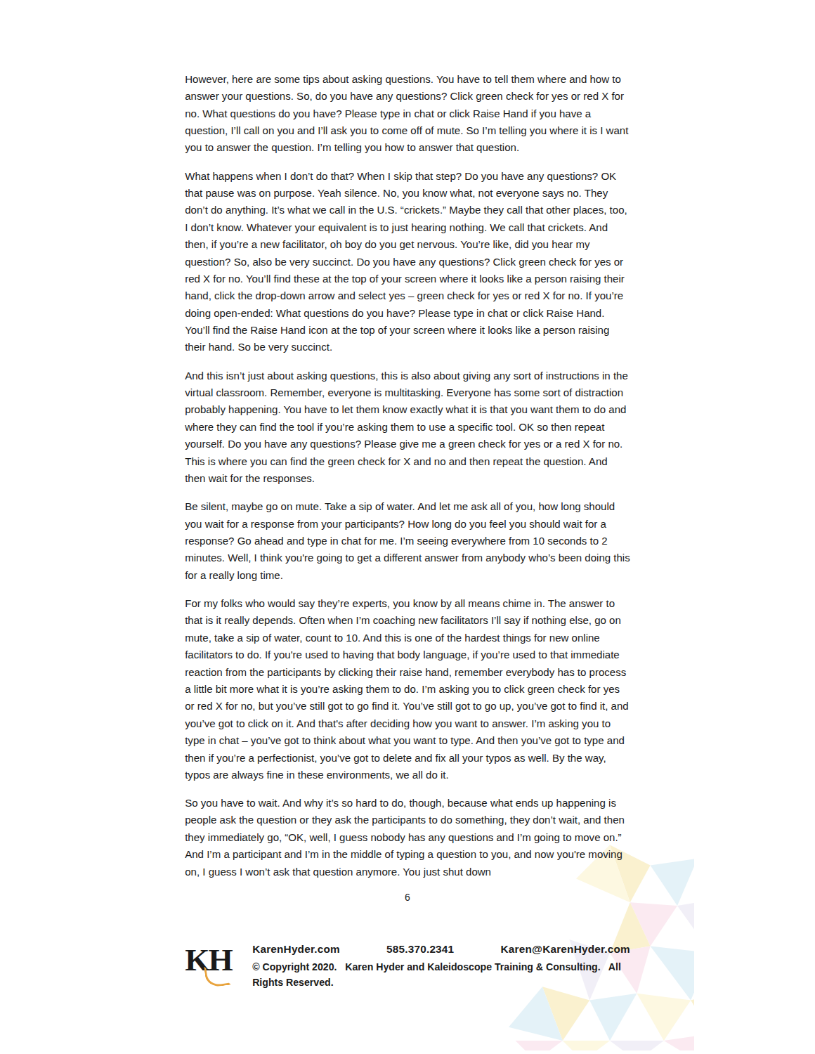However, here are some tips about asking questions. You have to tell them where and how to answer your questions. So, do you have any questions? Click green check for yes or red X for no. What questions do you have? Please type in chat or click Raise Hand if you have a question, I’ll call on you and I’ll ask you to come off of mute. So I’m telling you where it is I want you to answer the question. I’m telling you how to answer that question.
What happens when I don’t do that? When I skip that step? Do you have any questions? OK that pause was on purpose. Yeah silence. No, you know what, not everyone says no. They don’t do anything. It’s what we call in the U.S. “crickets.” Maybe they call that other places, too, I don’t know. Whatever your equivalent is to just hearing nothing. We call that crickets. And then, if you’re a new facilitator, oh boy do you get nervous. You’re like, did you hear my question? So, also be very succinct. Do you have any questions? Click green check for yes or red X for no. You’ll find these at the top of your screen where it looks like a person raising their hand, click the drop-down arrow and select yes – green check for yes or red X for no. If you’re doing open-ended: What questions do you have? Please type in chat or click Raise Hand. You’ll find the Raise Hand icon at the top of your screen where it looks like a person raising their hand. So be very succinct.
And this isn’t just about asking questions, this is also about giving any sort of instructions in the virtual classroom. Remember, everyone is multitasking. Everyone has some sort of distraction probably happening. You have to let them know exactly what it is that you want them to do and where they can find the tool if you’re asking them to use a specific tool. OK so then repeat yourself. Do you have any questions? Please give me a green check for yes or a red X for no. This is where you can find the green check for X and no and then repeat the question. And then wait for the responses.
Be silent, maybe go on mute. Take a sip of water. And let me ask all of you, how long should you wait for a response from your participants? How long do you feel you should wait for a response? Go ahead and type in chat for me. I’m seeing everywhere from 10 seconds to 2 minutes. Well, I think you're going to get a different answer from anybody who’s been doing this for a really long time.
For my folks who would say they’re experts, you know by all means chime in. The answer to that is it really depends. Often when I’m coaching new facilitators I’ll say if nothing else, go on mute, take a sip of water, count to 10. And this is one of the hardest things for new online facilitators to do. If you're used to having that body language, if you’re used to that immediate reaction from the participants by clicking their raise hand, remember everybody has to process a little bit more what it is you’re asking them to do. I’m asking you to click green check for yes or red X for no, but you’ve still got to go find it. You’ve still got to go up, you’ve got to find it, and you’ve got to click on it. And that's after deciding how you want to answer. I’m asking you to type in chat – you’ve got to think about what you want to type. And then you’ve got to type and then if you’re a perfectionist, you’ve got to delete and fix all your typos as well. By the way, typos are always fine in these environments, we all do it.
So you have to wait. And why it’s so hard to do, though, because what ends up happening is people ask the question or they ask the participants to do something, they don’t wait, and then they immediately go, “OK, well, I guess nobody has any questions and I’m going to move on.” And I’m a participant and I’m in the middle of typing a question to you, and now you're moving on, I guess I won’t ask that question anymore. You just shut down
6
KH
KarenHyder.com 585.370.2341 Karen@KarenHyder.com
© Copyright 2020. Karen Hyder and Kaleidoscope Training & Consulting. All Rights Reserved.